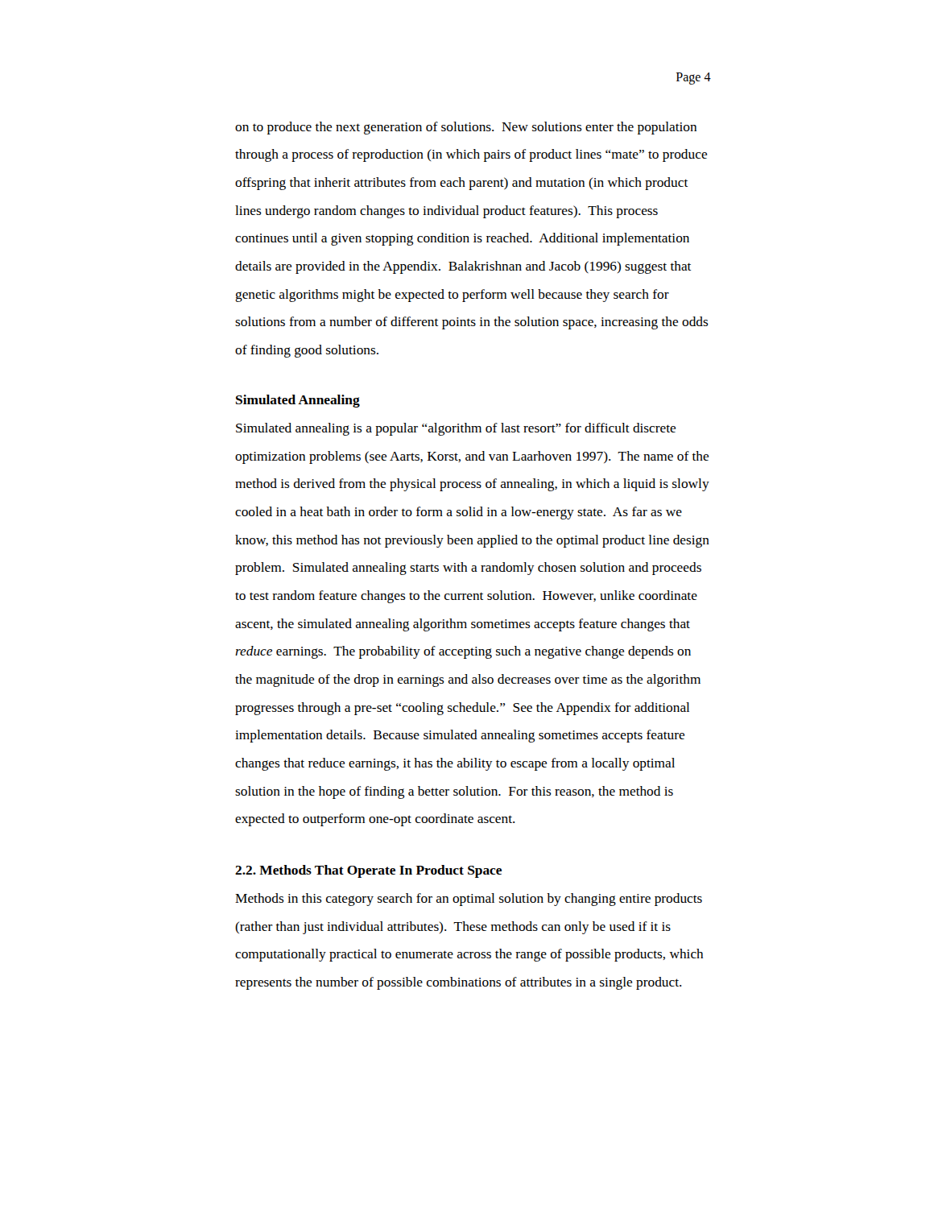Page 4
on to produce the next generation of solutions. New solutions enter the population through a process of reproduction (in which pairs of product lines “mate” to produce offspring that inherit attributes from each parent) and mutation (in which product lines undergo random changes to individual product features). This process continues until a given stopping condition is reached. Additional implementation details are provided in the Appendix. Balakrishnan and Jacob (1996) suggest that genetic algorithms might be expected to perform well because they search for solutions from a number of different points in the solution space, increasing the odds of finding good solutions.
Simulated Annealing
Simulated annealing is a popular “algorithm of last resort” for difficult discrete optimization problems (see Aarts, Korst, and van Laarhoven 1997). The name of the method is derived from the physical process of annealing, in which a liquid is slowly cooled in a heat bath in order to form a solid in a low-energy state. As far as we know, this method has not previously been applied to the optimal product line design problem. Simulated annealing starts with a randomly chosen solution and proceeds to test random feature changes to the current solution. However, unlike coordinate ascent, the simulated annealing algorithm sometimes accepts feature changes that reduce earnings. The probability of accepting such a negative change depends on the magnitude of the drop in earnings and also decreases over time as the algorithm progresses through a pre-set “cooling schedule.” See the Appendix for additional implementation details. Because simulated annealing sometimes accepts feature changes that reduce earnings, it has the ability to escape from a locally optimal solution in the hope of finding a better solution. For this reason, the method is expected to outperform one-opt coordinate ascent.
2.2. Methods That Operate In Product Space
Methods in this category search for an optimal solution by changing entire products (rather than just individual attributes). These methods can only be used if it is computationally practical to enumerate across the range of possible products, which represents the number of possible combinations of attributes in a single product.